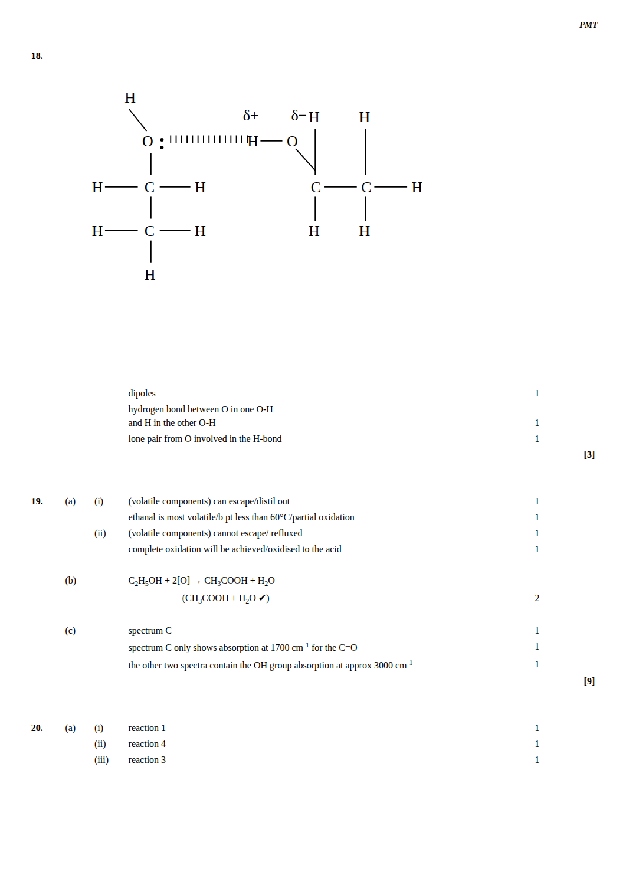PMT
| 18. | |
H O δ+ δ− H O C H H C H H H C H H C H H H
| | | | dipoles | 1 | |
| | | | hydrogen bond between O in one O-H and H in the other O-H | 1 | |
| | | | lone pair from O involved in the H-bond | 1 | |
| | [3] |
| 19. | (a) | (i) | (volatile components) can escape/distil out | 1 | |
| | | | ethanal is most volatile/b pt less than 60°C/partial oxidation | 1 | |
| | | (ii) | (volatile components) cannot escape/ refluxed | 1 | |
| | | | complete oxidation will be achieved/oxidised to the acid | 1 | |
| | (b) | | C 2 H 5 OH + 2[O] → CH 3 COOH + H 2 O | | |
| | | | (CH 3 COOH + H 2 O ✔ ) | 2 | |
| | (c) | | spectrum C | 1 | |
| | | | spectrum C only shows absorption at 1700 cm -1 for the C=O | 1 | |
| | | | the other two spectra contain the OH group absorption at approx 3000 cm -1 | 1 | |
| | [9] |
| 20. | (a) | (i) | reaction 1 | 1 | |
| | | (ii) | reaction 4 | 1 | |
| | | (iii) | reaction 3 | 1 | |